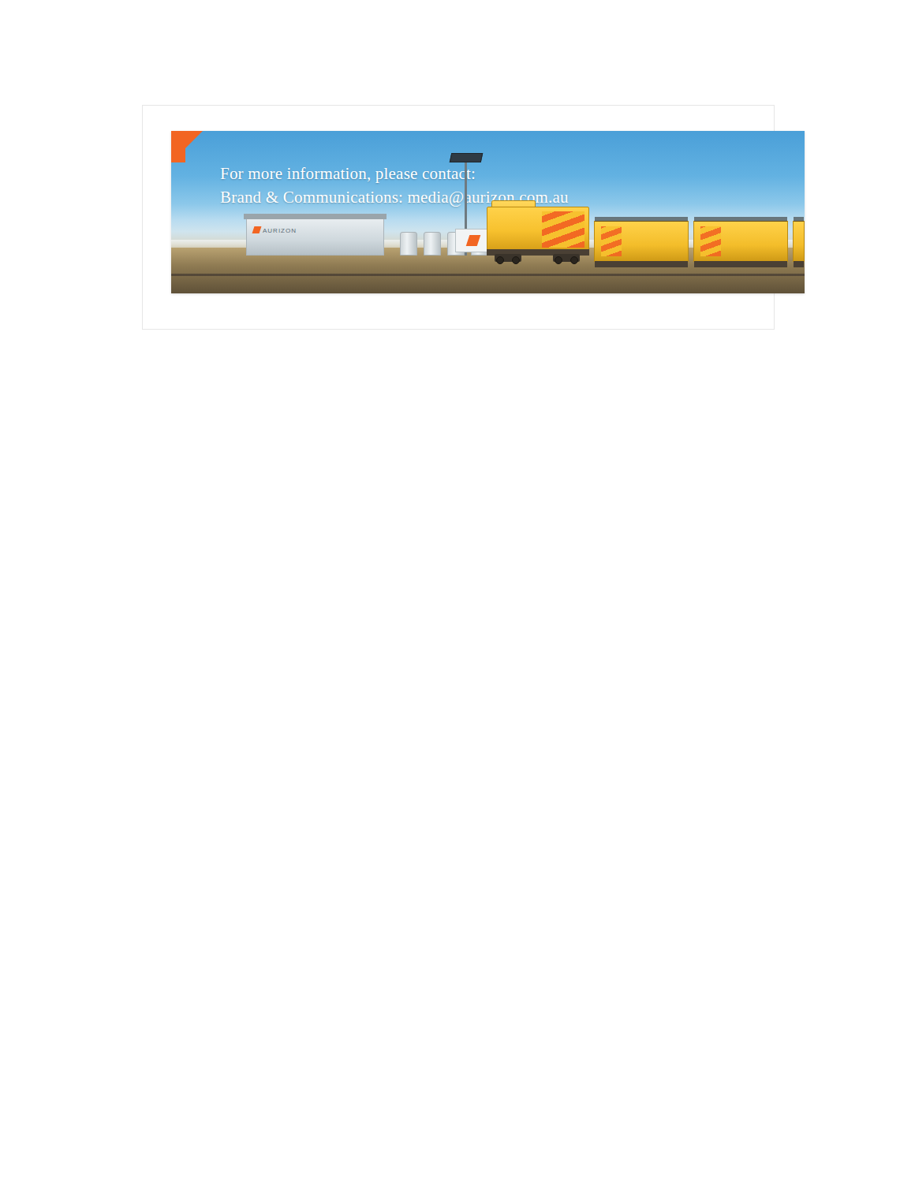For more information, please contact:
Brand & Communications: media@aurizon.com.au
AURIZON